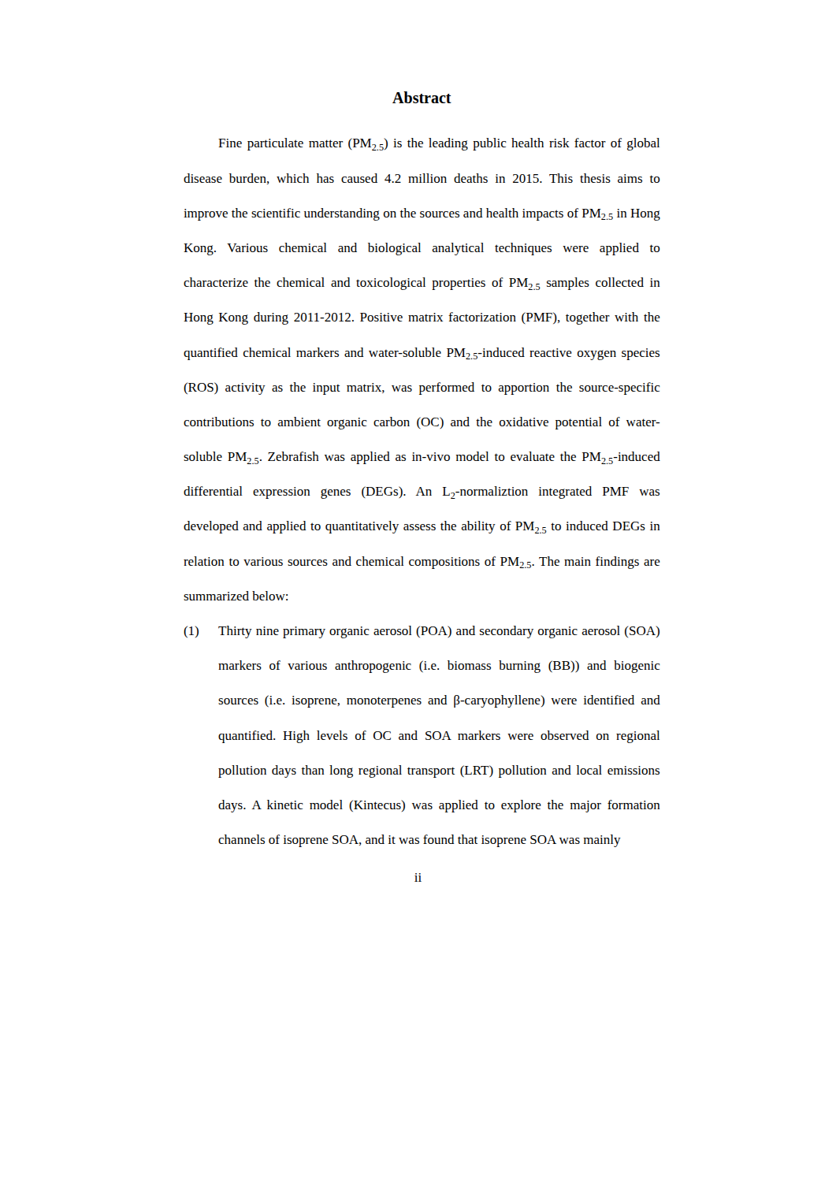Abstract
Fine particulate matter (PM2.5) is the leading public health risk factor of global disease burden, which has caused 4.2 million deaths in 2015. This thesis aims to improve the scientific understanding on the sources and health impacts of PM2.5 in Hong Kong. Various chemical and biological analytical techniques were applied to characterize the chemical and toxicological properties of PM2.5 samples collected in Hong Kong during 2011-2012. Positive matrix factorization (PMF), together with the quantified chemical markers and water-soluble PM2.5-induced reactive oxygen species (ROS) activity as the input matrix, was performed to apportion the source-specific contributions to ambient organic carbon (OC) and the oxidative potential of water-soluble PM2.5. Zebrafish was applied as in-vivo model to evaluate the PM2.5-induced differential expression genes (DEGs). An L2-normaliztion integrated PMF was developed and applied to quantitatively assess the ability of PM2.5 to induced DEGs in relation to various sources and chemical compositions of PM2.5. The main findings are summarized below:
(1) Thirty nine primary organic aerosol (POA) and secondary organic aerosol (SOA) markers of various anthropogenic (i.e. biomass burning (BB)) and biogenic sources (i.e. isoprene, monoterpenes and β-caryophyllene) were identified and quantified. High levels of OC and SOA markers were observed on regional pollution days than long regional transport (LRT) pollution and local emissions days. A kinetic model (Kintecus) was applied to explore the major formation channels of isoprene SOA, and it was found that isoprene SOA was mainly
ii